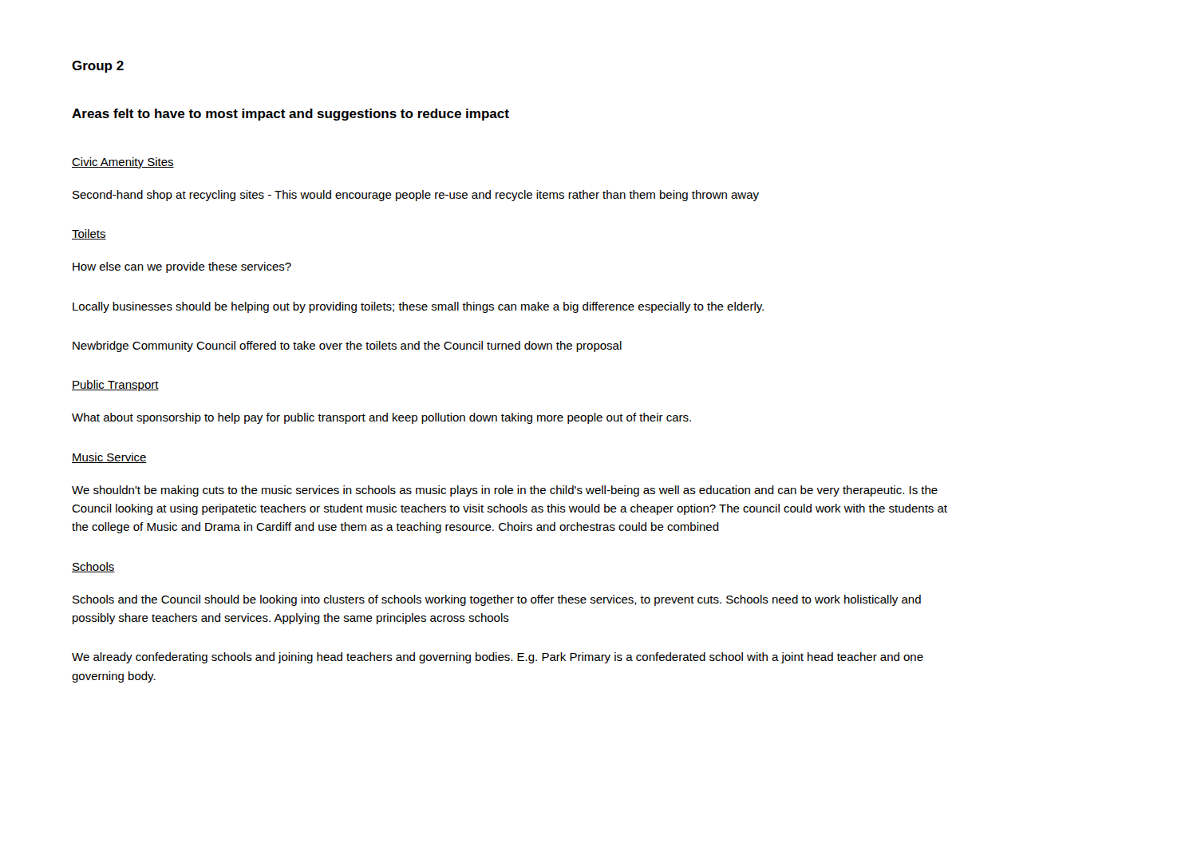Group 2
Areas felt to have to most impact and suggestions to reduce impact
Civic Amenity Sites
Second-hand shop at recycling sites - This would encourage people re-use and recycle items rather than them being thrown away
Toilets
How else can we provide these services?
Locally businesses should be helping out by providing toilets; these small things can make a big difference especially to the elderly.
Newbridge Community Council offered to take over the toilets and the Council turned down the proposal
Public Transport
What about sponsorship to help pay for public transport and keep pollution down taking more people out of their cars.
Music Service
We shouldn't be making cuts to the music services in schools as music plays in role in the child's well-being as well as education and can be very therapeutic. Is the Council looking at using peripatetic teachers or student music teachers to visit schools as this would be a cheaper option? The council could work with the students at the college of Music and Drama in Cardiff and use them as a teaching resource. Choirs and orchestras could be combined
Schools
Schools and the Council should be looking into clusters of schools working together to offer these services, to prevent cuts. Schools need to work holistically and possibly share teachers and services. Applying the same principles across schools
We already confederating schools and joining head teachers and governing bodies. E.g. Park Primary is a confederated school with a joint head teacher and one governing body.